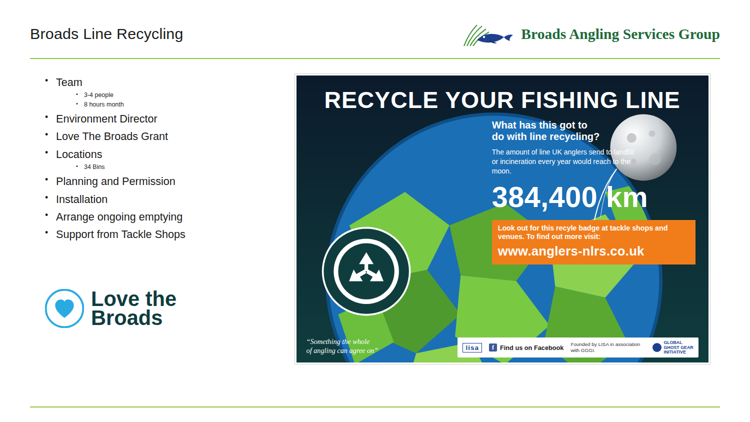Broads Line Recycling
Broads Angling Services Group
Team
3-4 people
8 hours month
Environment Director
Love The Broads Grant
Locations
34 Bins
Planning and Permission
Installation
Arrange ongoing emptying
Support from Tackle Shops
Love the Broads
ANGLERS NATIONAL LINE RECYCLING SCHEME
Recycle your fishing line
What has this got to
do with line recycling?
The amount of line UK anglers send to landfill or incineration every year would reach to the moon.
384,400 km
Look out for this recyle badge at tackle shops and venues. To find out more visit: www.anglers-nlrs.co.uk
“Something the whole
of angling can agree on”
lisa
f Find us on Facebook
Founded by LISA in association with GGGI.
Global
Ghost Gear
Initiative